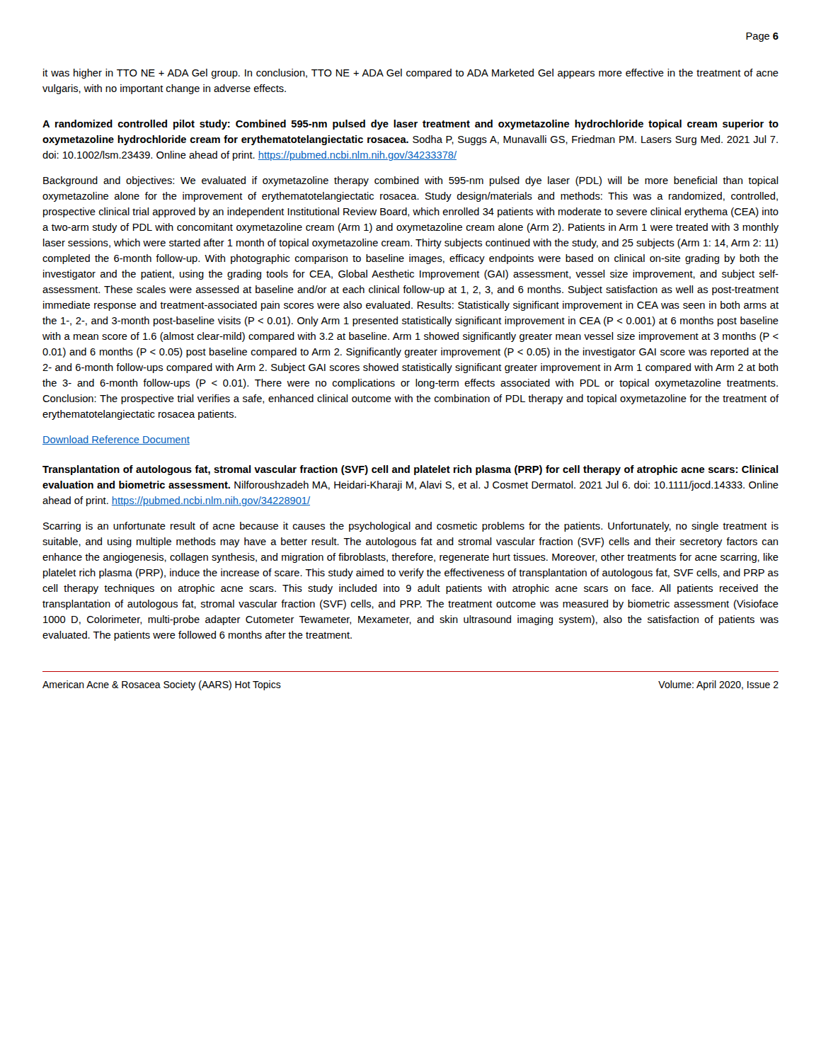Page 6
it was higher in TTO NE + ADA Gel group. In conclusion, TTO NE + ADA Gel compared to ADA Marketed Gel appears more effective in the treatment of acne vulgaris, with no important change in adverse effects.
A randomized controlled pilot study: Combined 595-nm pulsed dye laser treatment and oxymetazoline hydrochloride topical cream superior to oxymetazoline hydrochloride cream for erythematotelangiectatic rosacea. Sodha P, Suggs A, Munavalli GS, Friedman PM. Lasers Surg Med. 2021 Jul 7. doi: 10.1002/lsm.23439. Online ahead of print. https://pubmed.ncbi.nlm.nih.gov/34233378/
Background and objectives: We evaluated if oxymetazoline therapy combined with 595-nm pulsed dye laser (PDL) will be more beneficial than topical oxymetazoline alone for the improvement of erythematotelangiectatic rosacea. Study design/materials and methods: This was a randomized, controlled, prospective clinical trial approved by an independent Institutional Review Board, which enrolled 34 patients with moderate to severe clinical erythema (CEA) into a two-arm study of PDL with concomitant oxymetazoline cream (Arm 1) and oxymetazoline cream alone (Arm 2). Patients in Arm 1 were treated with 3 monthly laser sessions, which were started after 1 month of topical oxymetazoline cream. Thirty subjects continued with the study, and 25 subjects (Arm 1: 14, Arm 2: 11) completed the 6-month follow-up. With photographic comparison to baseline images, efficacy endpoints were based on clinical on-site grading by both the investigator and the patient, using the grading tools for CEA, Global Aesthetic Improvement (GAI) assessment, vessel size improvement, and subject self-assessment. These scales were assessed at baseline and/or at each clinical follow-up at 1, 2, 3, and 6 months. Subject satisfaction as well as post-treatment immediate response and treatment-associated pain scores were also evaluated. Results: Statistically significant improvement in CEA was seen in both arms at the 1-, 2-, and 3-month post-baseline visits (P < 0.01). Only Arm 1 presented statistically significant improvement in CEA (P < 0.001) at 6 months post baseline with a mean score of 1.6 (almost clear-mild) compared with 3.2 at baseline. Arm 1 showed significantly greater mean vessel size improvement at 3 months (P < 0.01) and 6 months (P < 0.05) post baseline compared to Arm 2. Significantly greater improvement (P < 0.05) in the investigator GAI score was reported at the 2- and 6-month follow-ups compared with Arm 2. Subject GAI scores showed statistically significant greater improvement in Arm 1 compared with Arm 2 at both the 3- and 6-month follow-ups (P < 0.01). There were no complications or long-term effects associated with PDL or topical oxymetazoline treatments. Conclusion: The prospective trial verifies a safe, enhanced clinical outcome with the combination of PDL therapy and topical oxymetazoline for the treatment of erythematotelangiectatic rosacea patients.
Download Reference Document
Transplantation of autologous fat, stromal vascular fraction (SVF) cell and platelet rich plasma (PRP) for cell therapy of atrophic acne scars: Clinical evaluation and biometric assessment. Nilforoushzadeh MA, Heidari-Kharaji M, Alavi S, et al. J Cosmet Dermatol. 2021 Jul 6. doi: 10.1111/jocd.14333. Online ahead of print. https://pubmed.ncbi.nlm.nih.gov/34228901/
Scarring is an unfortunate result of acne because it causes the psychological and cosmetic problems for the patients. Unfortunately, no single treatment is suitable, and using multiple methods may have a better result. The autologous fat and stromal vascular fraction (SVF) cells and their secretory factors can enhance the angiogenesis, collagen synthesis, and migration of fibroblasts, therefore, regenerate hurt tissues. Moreover, other treatments for acne scarring, like platelet rich plasma (PRP), induce the increase of scare. This study aimed to verify the effectiveness of transplantation of autologous fat, SVF cells, and PRP as cell therapy techniques on atrophic acne scars. This study included into 9 adult patients with atrophic acne scars on face. All patients received the transplantation of autologous fat, stromal vascular fraction (SVF) cells, and PRP. The treatment outcome was measured by biometric assessment (Visioface 1000 D, Colorimeter, multi-probe adapter Cutometer Tewameter, Mexameter, and skin ultrasound imaging system), also the satisfaction of patients was evaluated. The patients were followed 6 months after the treatment.
American Acne & Rosacea Society (AARS) Hot Topics Volume: April 2020, Issue 2